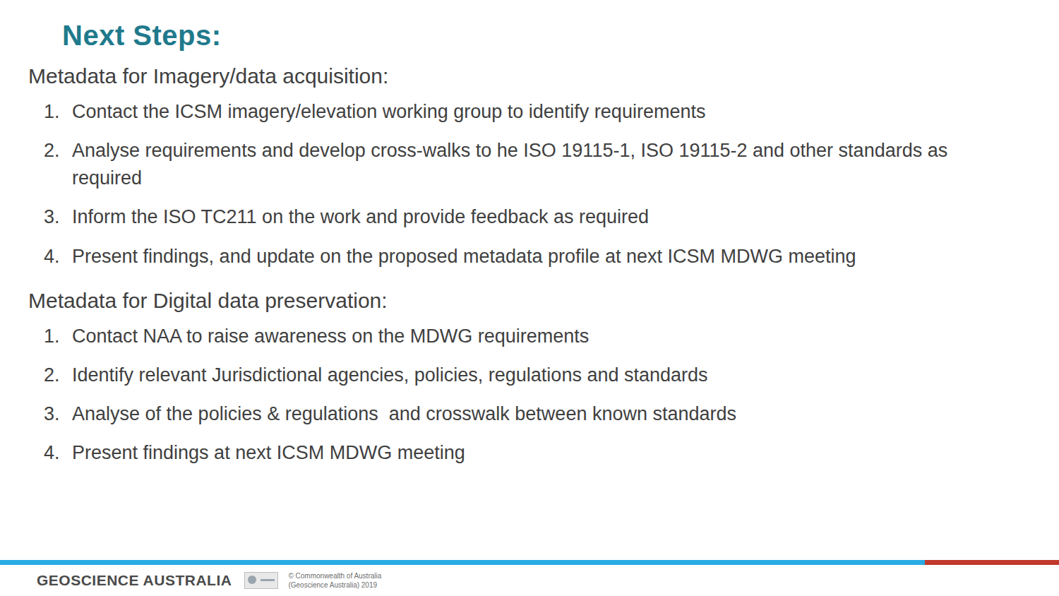Next Steps:
Metadata for Imagery/data acquisition:
Contact the ICSM imagery/elevation working group to identify requirements
Analyse requirements and develop cross-walks to he ISO 19115-1, ISO 19115-2 and other standards as required
Inform the ISO TC211 on the work and provide feedback as required
Present findings, and update on the proposed metadata profile at next ICSM MDWG meeting
Metadata for Digital data preservation:
Contact NAA to raise awareness on the MDWG requirements
Identify relevant Jurisdictional agencies, policies, regulations and standards
Analyse of the policies & regulations and crosswalk between known standards
Present findings at next ICSM MDWG meeting
GEOSCIENCE AUSTRALIA © Commonwealth of Australia
(Geoscience Australia) 2019